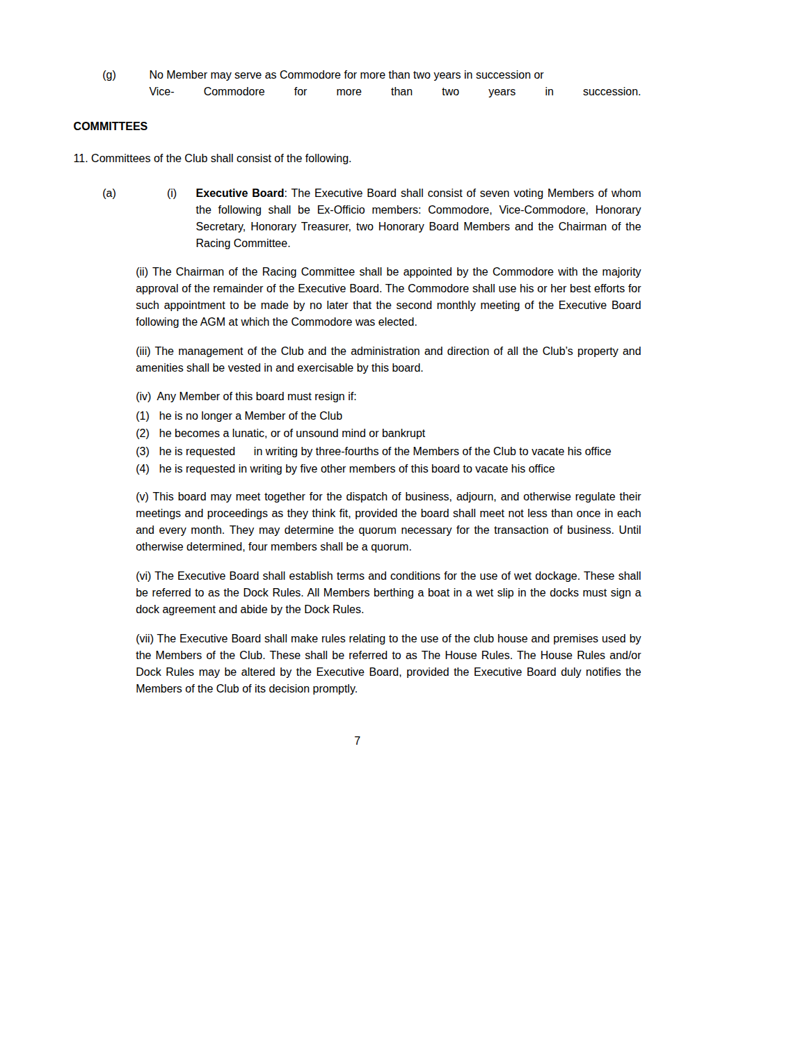(g)
No Member may serve as Commodore for more than two years in succession or Vice-Commodore for more than two years in succession.
COMMITTEES
11. Committees of the Club shall consist of the following.
(a)
(i)
Executive Board: The Executive Board shall consist of seven voting Members of whom the following shall be Ex-Officio members: Commodore, Vice-Commodore, Honorary Secretary, Honorary Treasurer, two Honorary Board Members and the Chairman of the Racing Committee.
(ii) The Chairman of the Racing Committee shall be appointed by the Commodore with the majority approval of the remainder of the Executive Board. The Commodore shall use his or her best efforts for such appointment to be made by no later that the second monthly meeting of the Executive Board following the AGM at which the Commodore was elected.
(iii) The management of the Club and the administration and direction of all the Club’s property and amenities shall be vested in and exercisable by this board.
(iv) Any Member of this board must resign if:
(1)
he is no longer a Member of the Club
(2)
he becomes a lunatic, or of unsound mind or bankrupt
(3)
he is requested in writing by three-fourths of the Members of the Club to vacate his office
(4)
he is requested in writing by five other members of this board to vacate his office
(v) This board may meet together for the dispatch of business, adjourn, and otherwise regulate their meetings and proceedings as they think fit, provided the board shall meet not less than once in each and every month. They may determine the quorum necessary for the transaction of business. Until otherwise determined, four members shall be a quorum.
(vi) The Executive Board shall establish terms and conditions for the use of wet dockage. These shall be referred to as the Dock Rules. All Members berthing a boat in a wet slip in the docks must sign a dock agreement and abide by the Dock Rules.
(vii) The Executive Board shall make rules relating to the use of the club house and premises used by the Members of the Club. These shall be referred to as The House Rules. The House Rules and/or Dock Rules may be altered by the Executive Board, provided the Executive Board duly notifies the Members of the Club of its decision promptly.
7